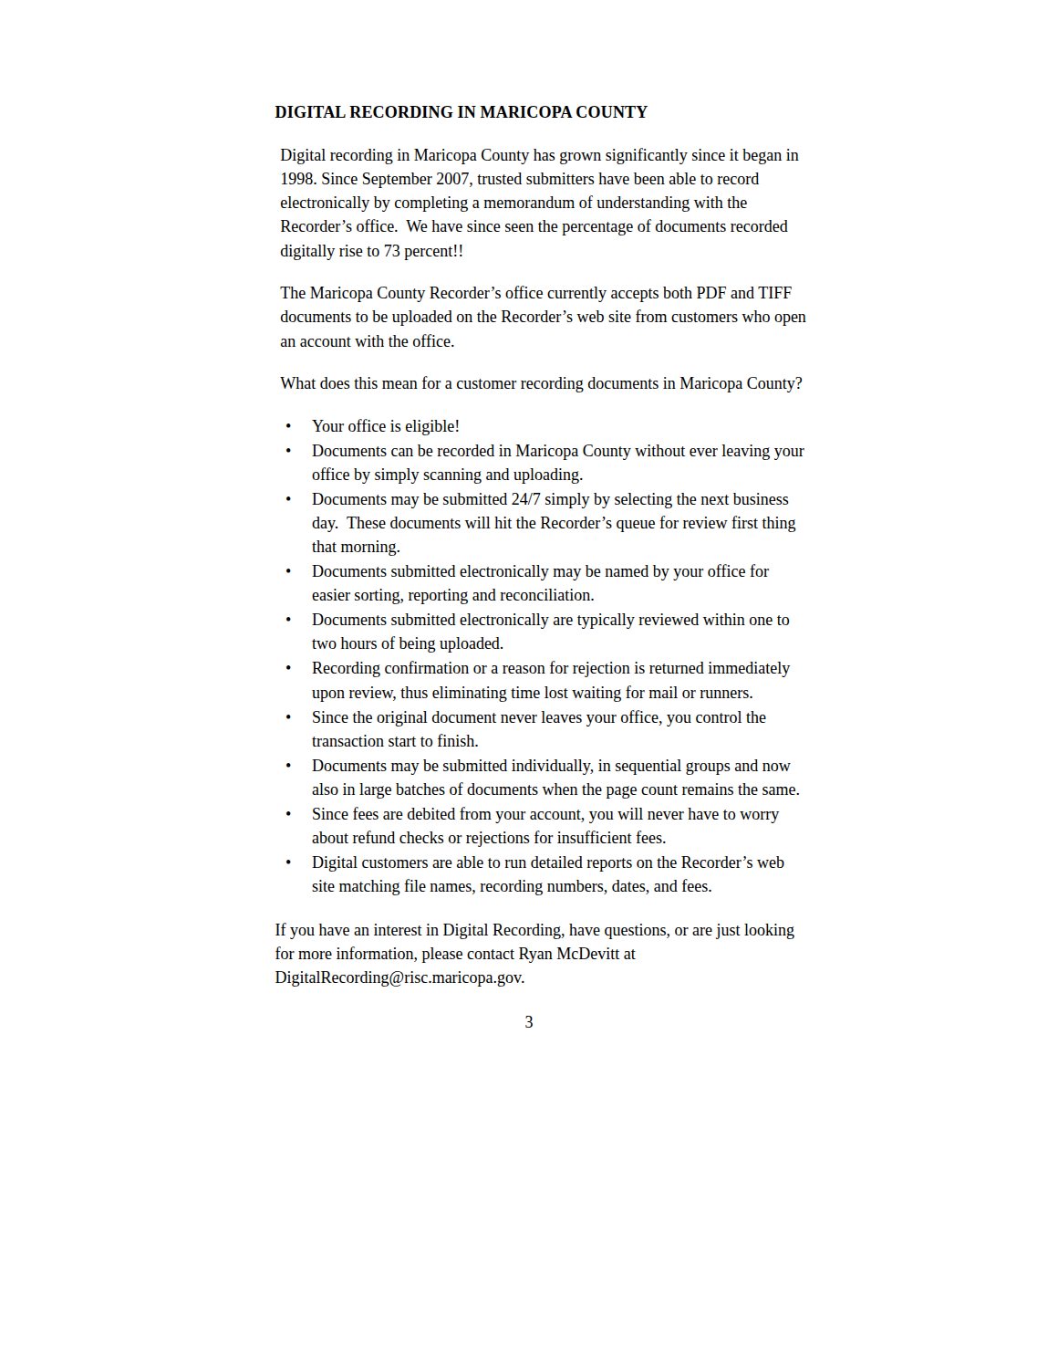DIGITAL RECORDING IN MARICOPA COUNTY
Digital recording in Maricopa County has grown significantly since it began in 1998. Since September 2007, trusted submitters have been able to record electronically by completing a memorandum of understanding with the Recorder’s office. We have since seen the percentage of documents recorded digitally rise to 73 percent!!
The Maricopa County Recorder’s office currently accepts both PDF and TIFF documents to be uploaded on the Recorder’s web site from customers who open an account with the office.
What does this mean for a customer recording documents in Maricopa County?
Your office is eligible!
Documents can be recorded in Maricopa County without ever leaving your office by simply scanning and uploading.
Documents may be submitted 24/7 simply by selecting the next business day. These documents will hit the Recorder’s queue for review first thing that morning.
Documents submitted electronically may be named by your office for easier sorting, reporting and reconciliation.
Documents submitted electronically are typically reviewed within one to two hours of being uploaded.
Recording confirmation or a reason for rejection is returned immediately upon review, thus eliminating time lost waiting for mail or runners.
Since the original document never leaves your office, you control the transaction start to finish.
Documents may be submitted individually, in sequential groups and now also in large batches of documents when the page count remains the same.
Since fees are debited from your account, you will never have to worry about refund checks or rejections for insufficient fees.
Digital customers are able to run detailed reports on the Recorder’s web site matching file names, recording numbers, dates, and fees.
If you have an interest in Digital Recording, have questions, or are just looking for more information, please contact Ryan McDevitt at DigitalRecording@risc.maricopa.gov.
3